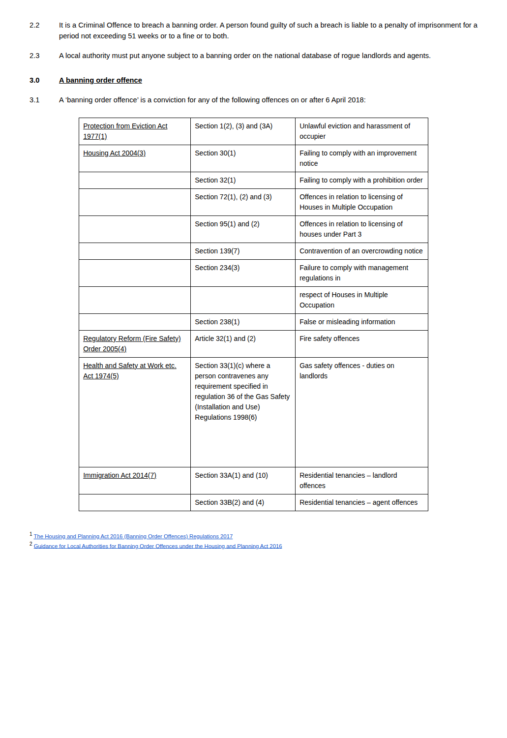2.2
It is a Criminal Offence to breach a banning order. A person found guilty of such a breach is liable to a penalty of imprisonment for a period not exceeding 51 weeks or to a fine or to both.
2.3
A local authority must put anyone subject to a banning order on the national database of rogue landlords and agents.
3.0
A banning order offence
3.1
A ‘banning order offence’ is a conviction for any of the following offences on or after 6 April 2018:
| Protection from Eviction Act 1977(1) | Section 1(2), (3) and (3A) | Unlawful eviction and harassment of occupier |
| Housing Act 2004(3) | Section 30(1) | Failing to comply with an improvement notice |
| | Section 32(1) | Failing to comply with a prohibition order |
| | Section 72(1), (2) and (3) | Offences in relation to licensing of Houses in Multiple Occupation |
| | Section 95(1) and (2) | Offences in relation to licensing of houses under Part 3 |
| | Section 139(7) | Contravention of an overcrowding notice |
| | Section 234(3) | Failure to comply with management regulations in |
| | | respect of Houses in Multiple Occupation |
| | Section 238(1) | False or misleading information |
| Regulatory Reform (Fire Safety) Order 2005(4) | Article 32(1) and (2) | Fire safety offences |
| Health and Safety at Work etc. Act 1974(5) | Section 33(1)(c) where a person contravenes any requirement specified in regulation 36 of the Gas Safety (Installation and Use) Regulations 1998(6) | Gas safety offences - duties on landlords |
| Immigration Act 2014(7) | Section 33A(1) and (10) | Residential tenancies – landlord offences |
| | Section 33B(2) and (4) | Residential tenancies – agent offences |
1 The Housing and Planning Act 2016 (Banning Order Offences) Regulations 2017
2 Guidance for Local Authorities for Banning Order Offences under the Housing and Planning Act 2016